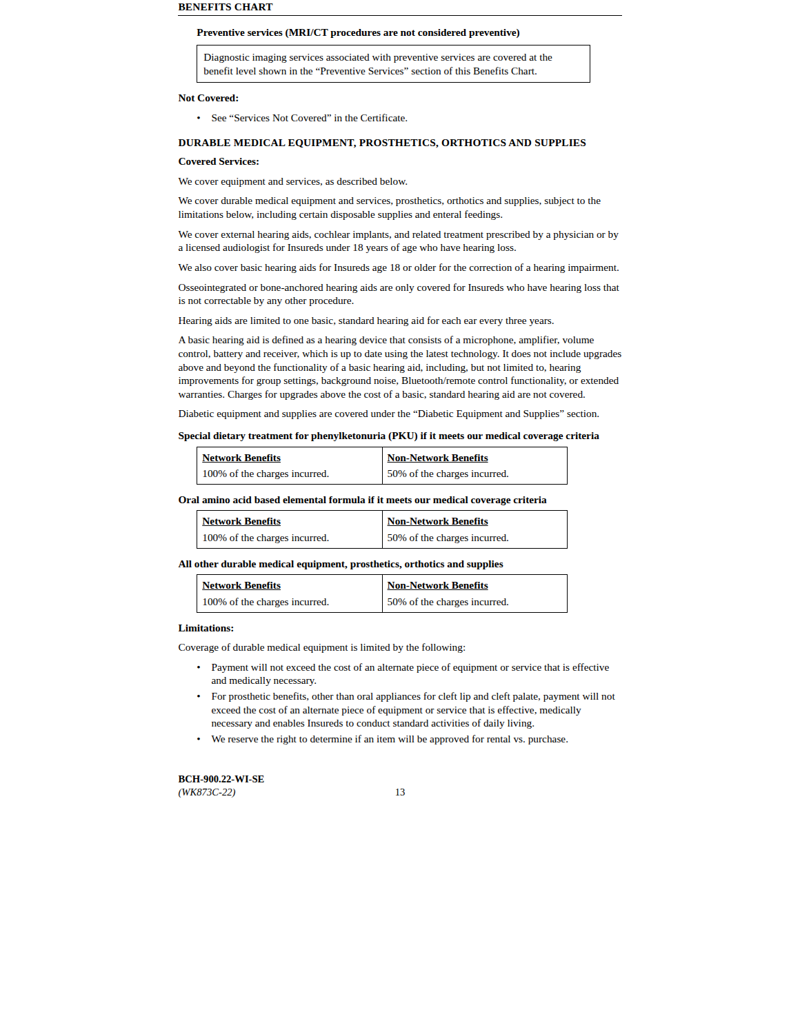BENEFITS CHART
Preventive services (MRI/CT procedures are not considered preventive)
Diagnostic imaging services associated with preventive services are covered at the benefit level shown in the “Preventive Services” section of this Benefits Chart.
Not Covered:
See “Services Not Covered” in the Certificate.
DURABLE MEDICAL EQUIPMENT, PROSTHETICS, ORTHOTICS AND SUPPLIES
Covered Services:
We cover equipment and services, as described below.
We cover durable medical equipment and services, prosthetics, orthotics and supplies, subject to the limitations below, including certain disposable supplies and enteral feedings.
We cover external hearing aids, cochlear implants, and related treatment prescribed by a physician or by a licensed audiologist for Insureds under 18 years of age who have hearing loss.
We also cover basic hearing aids for Insureds age 18 or older for the correction of a hearing impairment.
Osseointegrated or bone-anchored hearing aids are only covered for Insureds who have hearing loss that is not correctable by any other procedure.
Hearing aids are limited to one basic, standard hearing aid for each ear every three years.
A basic hearing aid is defined as a hearing device that consists of a microphone, amplifier, volume control, battery and receiver, which is up to date using the latest technology. It does not include upgrades above and beyond the functionality of a basic hearing aid, including, but not limited to, hearing improvements for group settings, background noise, Bluetooth/remote control functionality, or extended warranties. Charges for upgrades above the cost of a basic, standard hearing aid are not covered.
Diabetic equipment and supplies are covered under the “Diabetic Equipment and Supplies” section.
Special dietary treatment for phenylketonuria (PKU) if it meets our medical coverage criteria
| Network Benefits | Non-Network Benefits |
| 100% of the charges incurred. | 50% of the charges incurred. |
Oral amino acid based elemental formula if it meets our medical coverage criteria
| Network Benefits | Non-Network Benefits |
| 100% of the charges incurred. | 50% of the charges incurred. |
All other durable medical equipment, prosthetics, orthotics and supplies
| Network Benefits | Non-Network Benefits |
| 100% of the charges incurred. | 50% of the charges incurred. |
Limitations:
Coverage of durable medical equipment is limited by the following:
Payment will not exceed the cost of an alternate piece of equipment or service that is effective and medically necessary.
For prosthetic benefits, other than oral appliances for cleft lip and cleft palate, payment will not exceed the cost of an alternate piece of equipment or service that is effective, medically necessary and enables Insureds to conduct standard activities of daily living.
We reserve the right to determine if an item will be approved for rental vs. purchase.
BCH-900.22-WI-SE(WK873C-22)
13